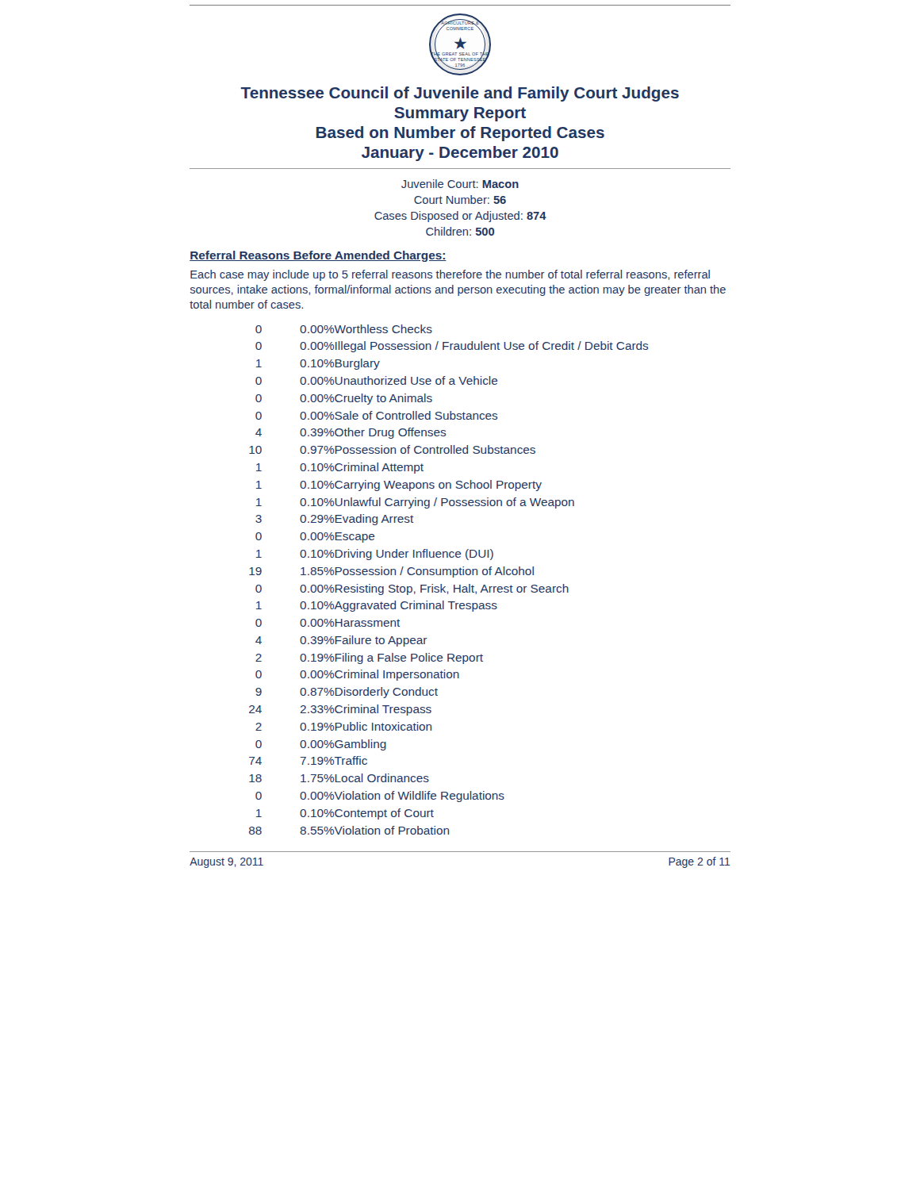AGRICULTURE & COMMERCE THE GREAT SEAL OF THE STATE OF TENNESSEE 1796
★
Tennessee Council of Juvenile and Family Court Judges
Summary Report
Based on Number of Reported Cases
January - December 2010
Juvenile Court: Macon
Court Number: 56
Cases Disposed or Adjusted: 874
Children: 500
Referral Reasons Before Amended Charges:
Each case may include up to 5 referral reasons therefore the number of total referral reasons, referral sources, intake actions, formal/informal actions and person executing the action may be greater than the total number of cases.
| 0 | 0.00% | Worthless Checks |
| 0 | 0.00% | Illegal Possession / Fraudulent Use of Credit / Debit Cards |
| 1 | 0.10% | Burglary |
| 0 | 0.00% | Unauthorized Use of a Vehicle |
| 0 | 0.00% | Cruelty to Animals |
| 0 | 0.00% | Sale of Controlled Substances |
| 4 | 0.39% | Other Drug Offenses |
| 10 | 0.97% | Possession of Controlled Substances |
| 1 | 0.10% | Criminal Attempt |
| 1 | 0.10% | Carrying Weapons on School Property |
| 1 | 0.10% | Unlawful Carrying / Possession of a Weapon |
| 3 | 0.29% | Evading Arrest |
| 0 | 0.00% | Escape |
| 1 | 0.10% | Driving Under Influence (DUI) |
| 19 | 1.85% | Possession / Consumption of Alcohol |
| 0 | 0.00% | Resisting Stop, Frisk, Halt, Arrest or Search |
| 1 | 0.10% | Aggravated Criminal Trespass |
| 0 | 0.00% | Harassment |
| 4 | 0.39% | Failure to Appear |
| 2 | 0.19% | Filing a False Police Report |
| 0 | 0.00% | Criminal Impersonation |
| 9 | 0.87% | Disorderly Conduct |
| 24 | 2.33% | Criminal Trespass |
| 2 | 0.19% | Public Intoxication |
| 0 | 0.00% | Gambling |
| 74 | 7.19% | Traffic |
| 18 | 1.75% | Local Ordinances |
| 0 | 0.00% | Violation of Wildlife Regulations |
| 1 | 0.10% | Contempt of Court |
| 88 | 8.55% | Violation of Probation |
August 9, 2011
Page 2 of 11